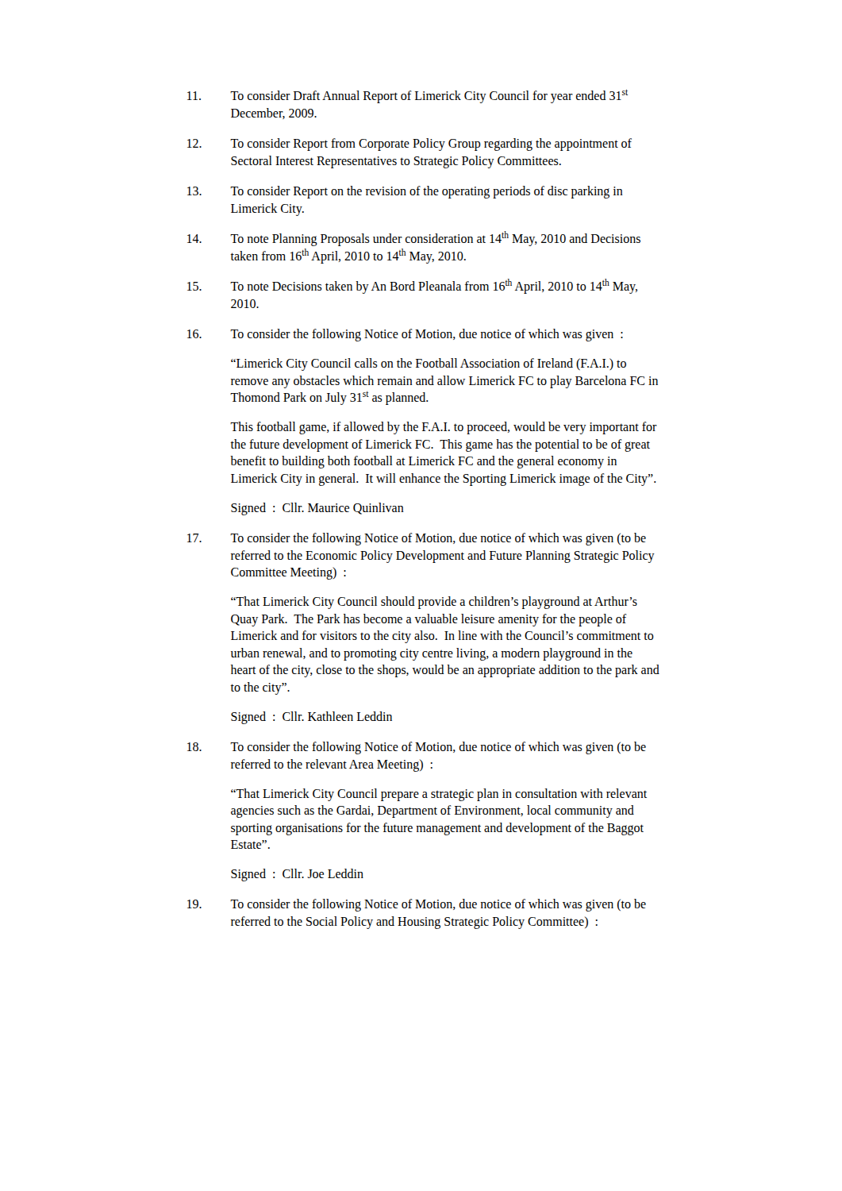11.
To consider Draft Annual Report of Limerick City Council for year ended 31st December, 2009.
12.
To consider Report from Corporate Policy Group regarding the appointment of Sectoral Interest Representatives to Strategic Policy Committees.
13.
To consider Report on the revision of the operating periods of disc parking in Limerick City.
14.
To note Planning Proposals under consideration at 14th May, 2010 and Decisions taken from 16th April, 2010 to 14th May, 2010.
15.
To note Decisions taken by An Bord Pleanala from 16th April, 2010 to 14th May, 2010.
16.
To consider the following Notice of Motion, due notice of which was given :
“Limerick City Council calls on the Football Association of Ireland (F.A.I.) to remove any obstacles which remain and allow Limerick FC to play Barcelona FC in Thomond Park on July 31st as planned.
This football game, if allowed by the F.A.I. to proceed, would be very important for the future development of Limerick FC. This game has the potential to be of great benefit to building both football at Limerick FC and the general economy in Limerick City in general. It will enhance the Sporting Limerick image of the City”.
Signed : Cllr. Maurice Quinlivan
17.
To consider the following Notice of Motion, due notice of which was given (to be referred to the Economic Policy Development and Future Planning Strategic Policy Committee Meeting) :
“That Limerick City Council should provide a children’s playground at Arthur’s Quay Park. The Park has become a valuable leisure amenity for the people of Limerick and for visitors to the city also. In line with the Council’s commitment to urban renewal, and to promoting city centre living, a modern playground in the heart of the city, close to the shops, would be an appropriate addition to the park and to the city”.
Signed : Cllr. Kathleen Leddin
18.
To consider the following Notice of Motion, due notice of which was given (to be referred to the relevant Area Meeting) :
“That Limerick City Council prepare a strategic plan in consultation with relevant agencies such as the Gardai, Department of Environment, local community and sporting organisations for the future management and development of the Baggot Estate”.
Signed : Cllr. Joe Leddin
19.
To consider the following Notice of Motion, due notice of which was given (to be referred to the Social Policy and Housing Strategic Policy Committee) :